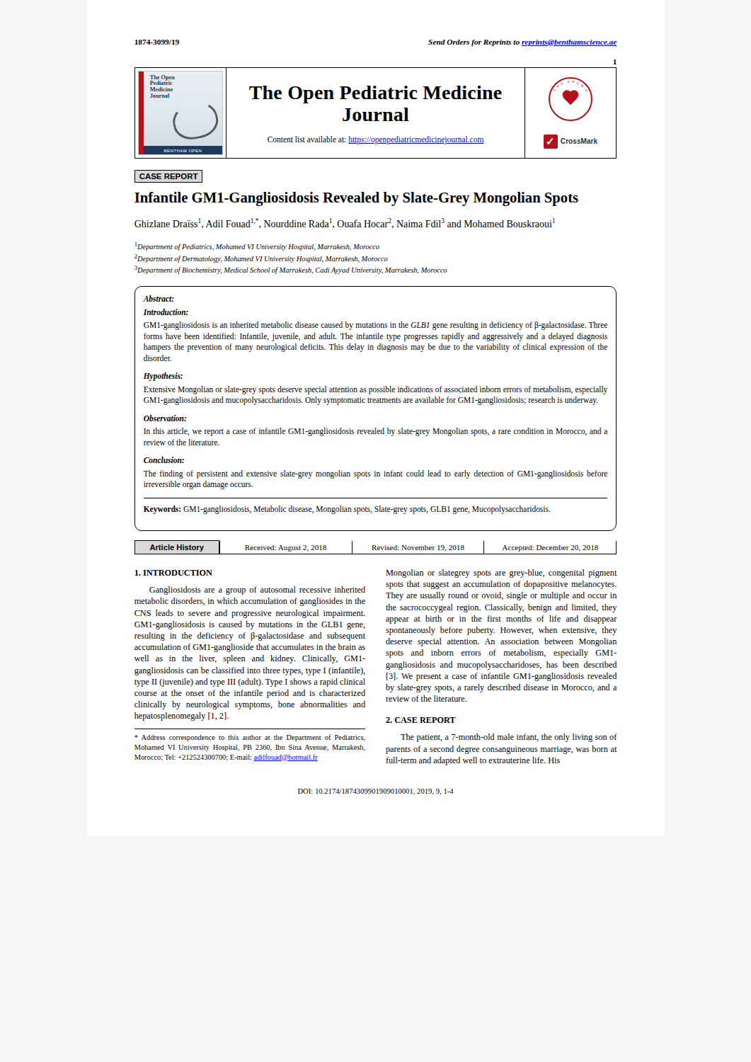1874-3099/19 Send Orders for Reprints to reprints@benthamscience.ae
1
The Open
Pediatric
Medicine
Journal
BENTHAM OPEN
The Open Pediatric Medicine Journal
Content list available at: https://openpediatricmedicinejournal.com
T H E O P E N P
✓
CrossMark
CASE REPORT
Infantile GM1-Gangliosidosis Revealed by Slate-Grey Mongolian Spots
Ghizlane Draïss1, Adil Fouad1,*, Nourddine Rada1, Ouafa Hocar2, Naima Fdil3 and Mohamed Bouskraoui1
1Department of Pediatrics, Mohamed VI University Hospital, Marrakesh, Morocco
2Department of Dermatology, Mohamed VI University Hospital, Marrakesh, Morocco
3Department of Biochemistry, Medical School of Marrakesh, Cadi Ayyad University, Marrakesh, Morocco
Abstract:
Introduction:
GM1-gangliosidosis is an inherited metabolic disease caused by mutations in the GLB1 gene resulting in deficiency of β-galactosidase. Three forms have been identified: Infantile, juvenile, and adult. The infantile type progresses rapidly and aggressively and a delayed diagnosis hampers the prevention of many neurological deficits. This delay in diagnosis may be due to the variability of clinical expression of the disorder.
Hypothesis:
Extensive Mongolian or slate-grey spots deserve special attention as possible indications of associated inborn errors of metabolism, especially GM1-gangliosidosis and mucopolysaccharidosis. Only symptomatic treatments are available for GM1-gangliosidosis; research is underway.
Observation:
In this article, we report a case of infantile GM1-gangliosidosis revealed by slate-grey Mongolian spots, a rare condition in Morocco, and a review of the literature.
Conclusion:
The finding of persistent and extensive slate-grey mongolian spots in infant could lead to early detection of GM1-gangliosidosis before irreversible organ damage occurs.
Keywords: GM1-gangliosidosis, Metabolic disease, Mongolian spots, Slate-grey spots, GLB1 gene, Mucopolysaccharidosis.
Article History
Received: August 2, 2018
Revised: November 19, 2018
Accepted: December 20, 2018
1. INTRODUCTION
Gangliosidosis are a group of autosomal recessive inherited metabolic disorders, in which accumulation of gangliosides in the CNS leads to severe and progressive neurological impairment. GM1-gangliosidosis is caused by mutations in the GLB1 gene, resulting in the deficiency of β-galactosidase and subsequent accumulation of GM1-ganglioside that accumulates in the brain as well as in the liver, spleen and kidney. Clinically, GM1-gangliosidosis can be classified into three types, type I (infantile), type II (juvenile) and type III (adult). Type I shows a rapid clinical course at the onset of the infantile period and is characterized clinically by neurological symptoms, bone abnormalities and hepatosplenomegaly [1, 2].
* Address correspondence to this author at the Department of Pediatrics, Mohamed VI University Hospital, PB 2360, Ibn Sina Avenue, Marrakesh, Morocco; Tel: +212524300700; E-mail: adilfouad@hotmail.fr
Mongolian or slategrey spots are grey-blue, congenital pigment spots that suggest an accumulation of dopapositive melanocytes. They are usually round or ovoid, single or multiple and occur in the sacrococcygeal region. Classically, benign and limited, they appear at birth or in the first months of life and disappear spontaneously before puberty. However, when extensive, they deserve special attention. An association between Mongolian spots and inborn errors of metabolism, especially GM1-gangliosidosis and mucopolysaccharidoses, has been described [3]. We present a case of infantile GM1-gangliosidosis revealed by slate-grey spots, a rarely described disease in Morocco, and a review of the literature.
2. CASE REPORT
The patient, a 7-month-old male infant, the only living son of parents of a second degree consanguineous marriage, was born at full-term and adapted well to extrauterine life. His
DOI: 10.2174/1874309901909010001, 2019, 9, 1-4